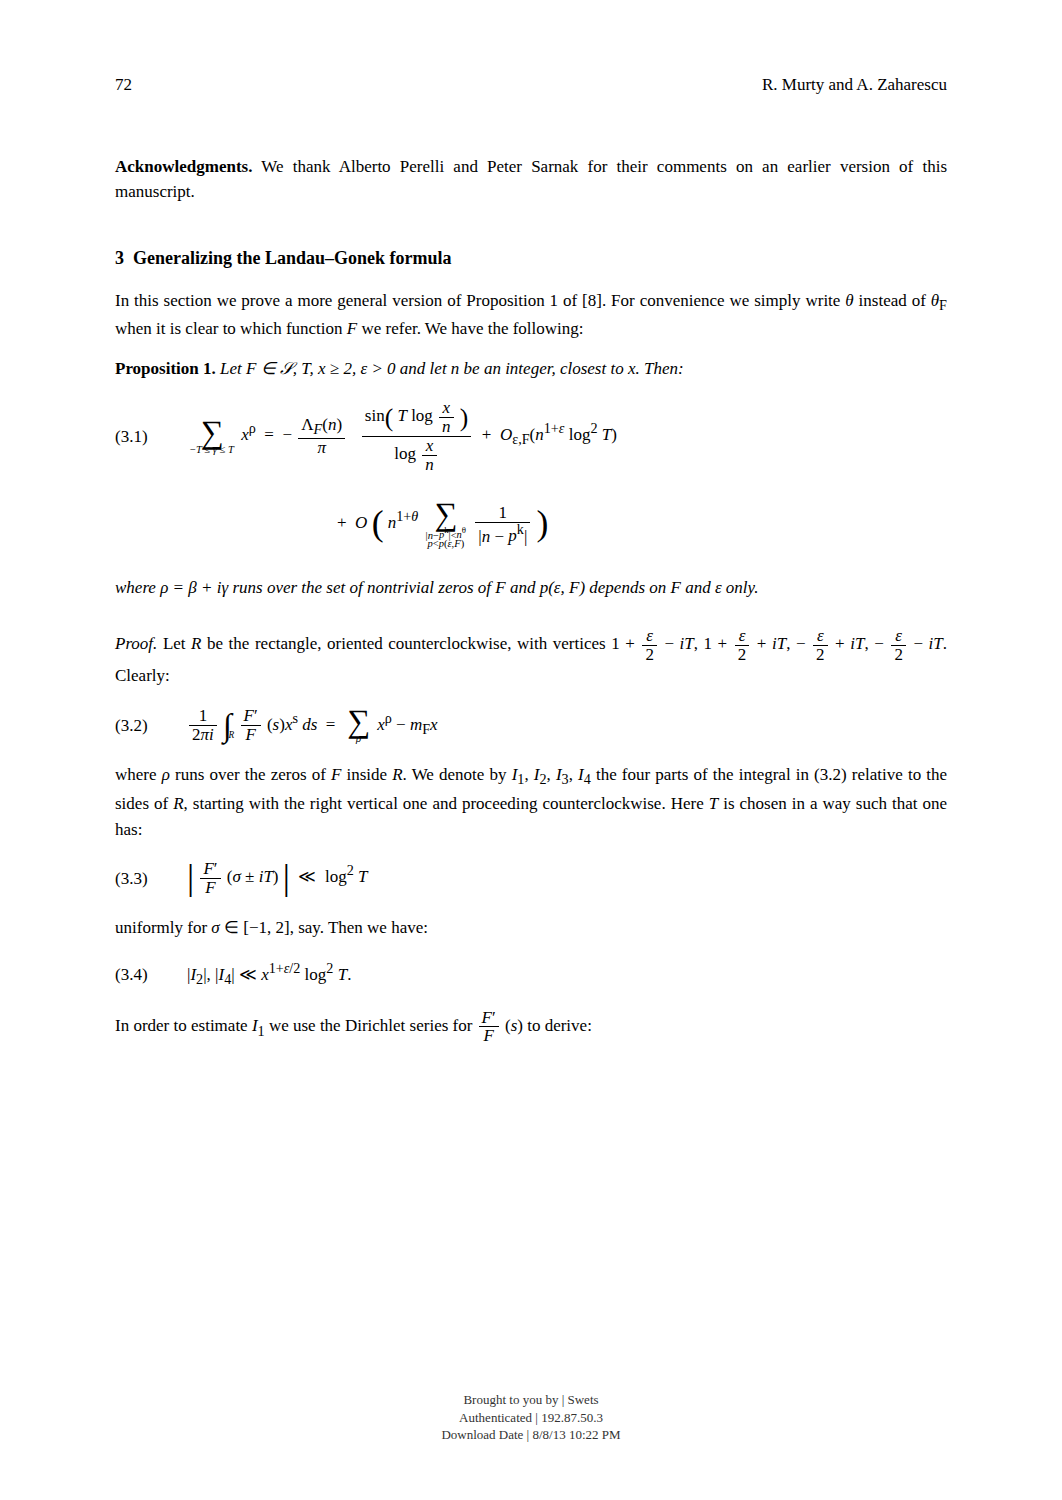72 R. Murty and A. Zaharescu
Acknowledgments. We thank Alberto Perelli and Peter Sarnak for their comments on an earlier version of this manuscript.
3 Generalizing the Landau–Gonek formula
In this section we prove a more general version of Proposition 1 of [8]. For convenience we simply write θ instead of θF when it is clear to which function F we refer. We have the following:
Proposition 1. Let F ∈ 𝒮, T, x ≥ 2, ε > 0 and let n be an integer, closest to x. Then:
(3.1)
∑ −T ≤ γ ≤ T xρ = − ΛF(n) π sin( T log xn ) log xn + Oε,F(n1+ε log2 T)
+ O ( n1+θ ∑ |n−pk|<nθ p<p(ε,F) 1|n − pk| )
where ρ = β + iγ runs over the set of nontrivial zeros of F and p(ε, F) depends on F and ε only.
Proof. Let R be the rectangle, oriented counterclockwise, with vertices 1 + ε 2 − iT, 1 + ε 2 + iT, − ε 2 + iT, − ε 2 − iT. Clearly:
(3.2)
12πi ∫R F′F (s)xs ds = ∑ρ xρ − mFx
where ρ runs over the zeros of F inside R. We denote by I1, I2, I3, I4 the four parts of the integral in (3.2) relative to the sides of R, starting with the right vertical one and proceeding counterclockwise. Here T is chosen in a way such that one has:
(3.3)
| F′F (σ ± iT) | ≪ log2 T
uniformly for σ ∈ [−1, 2], say. Then we have:
(3.4)
|I2|, |I4| ≪ x1+ε/2 log2 T.
In order to estimate I1 we use the Dirichlet series for F′F (s) to derive:
Brought to you by | Swets
Authenticated | 192.87.50.3
Download Date | 8/8/13 10:22 PM